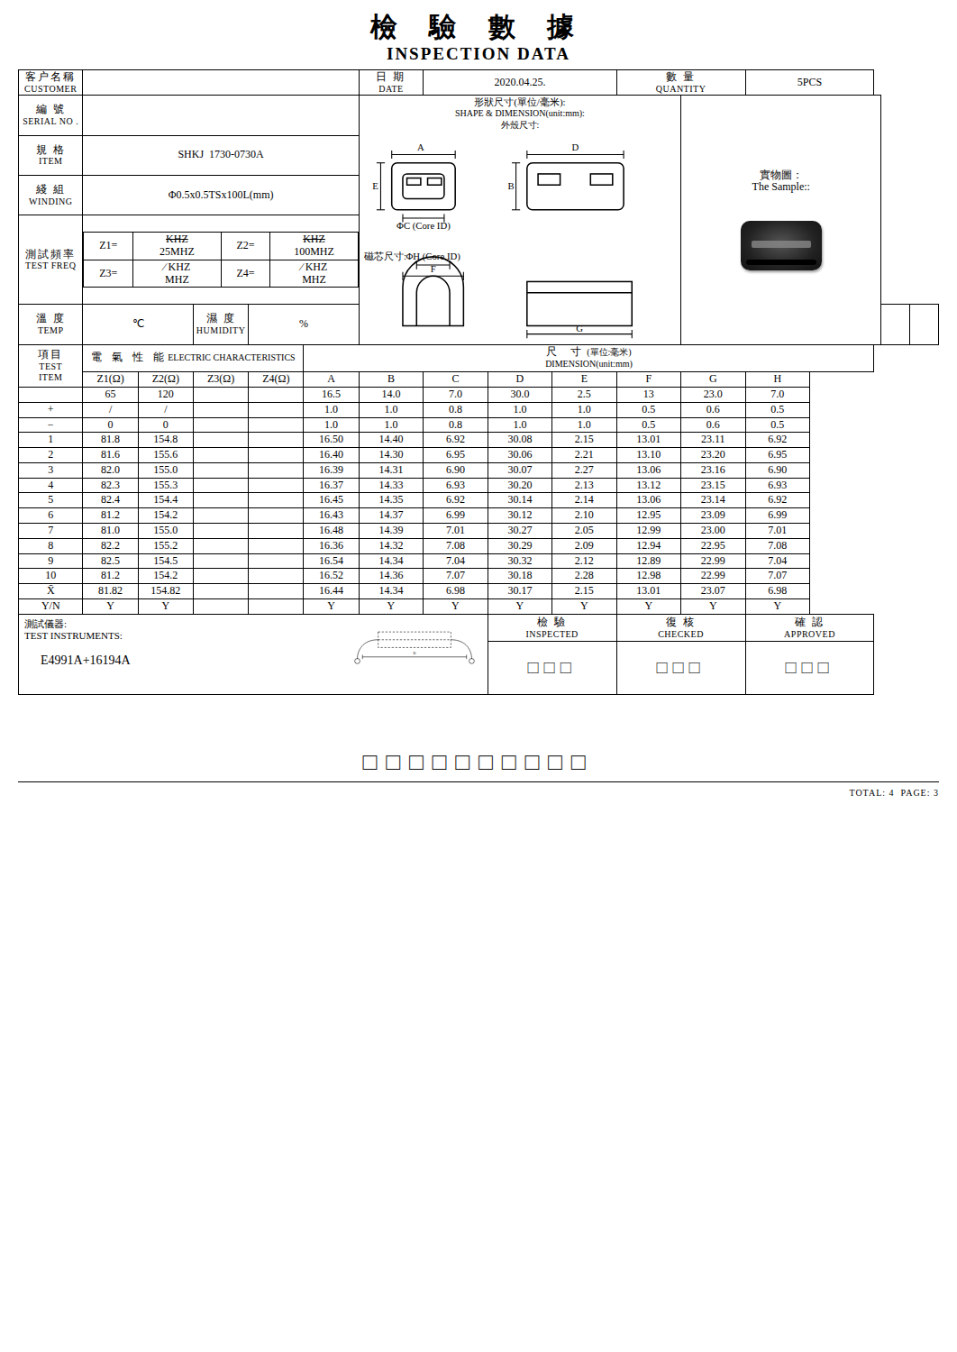檢 驗 數 據
INSPECTION DATA
| 客户名稱 CUSTOMER | | 日 期 DATE | 2020.04.25. | 數 量 QUANTITY | 5PCS |
| 編 號 SERIAL NO . | | 形狀尺寸(單位/毫米): SHAPE & DIMENSION(unit:mm): 外殼尺寸: A E ΦC (Core ID) D B 磁芯尺寸: F ΦH (Core ID) G | 實物圖： The Sample:: |
| 規 格 ITEM | SHKJ 1730-0730A |
| 綫 組 WINDING | Φ0.5x0.5TSx100L(mm) |
| 測試頻率 TEST FREQ | / Z1= / KHZ 25MHZ / Z2= / KHZ 100MHZ / / Z3= / ∕ KHZ MHZ / Z4= / ∕ KHZ MHZ / |
| 溫 度 TEMP | ℃ | 濕 度 HUMIDITY | % | | |
| 項目 TEST ITEM | 電 氣 性 能 ELECTRIC CHARACTERISTICS | 尺 寸 (單位:毫米) DIMENSION(unit:mm) |
| Z1(Ω) | Z2(Ω) | Z3(Ω) | Z4(Ω) | A | B | C | D | E | F | G | H | |
| | 65 | 120 | | | 16.5 | 14.0 | 7.0 | 30.0 | 2.5 | 13 | 23.0 | 7.0 | |
| + | / | / | | | 1.0 | 1.0 | 0.8 | 1.0 | 1.0 | 0.5 | 0.6 | 0.5 | |
| − | 0 | 0 | | | 1.0 | 1.0 | 0.8 | 1.0 | 1.0 | 0.5 | 0.6 | 0.5 | |
| 1 | 81.8 | 154.8 | | | 16.50 | 14.40 | 6.92 | 30.08 | 2.15 | 13.01 | 23.11 | 6.92 | |
| 2 | 81.6 | 155.6 | | | 16.40 | 14.30 | 6.95 | 30.06 | 2.21 | 13.10 | 23.20 | 6.95 | |
| 3 | 82.0 | 155.0 | | | 16.39 | 14.31 | 6.90 | 30.07 | 2.27 | 13.06 | 23.16 | 6.90 | |
| 4 | 82.3 | 155.3 | | | 16.37 | 14.33 | 6.93 | 30.20 | 2.13 | 13.12 | 23.15 | 6.93 | |
| 5 | 82.4 | 154.4 | | | 16.45 | 14.35 | 6.92 | 30.14 | 2.14 | 13.06 | 23.14 | 6.92 | |
| 6 | 81.2 | 154.2 | | | 16.43 | 14.37 | 6.99 | 30.12 | 2.10 | 12.95 | 23.09 | 6.99 | |
| 7 | 81.0 | 155.0 | | | 16.48 | 14.39 | 7.01 | 30.27 | 2.05 | 12.99 | 23.00 | 7.01 | |
| 8 | 82.2 | 155.2 | | | 16.36 | 14.32 | 7.08 | 30.29 | 2.09 | 12.94 | 22.95 | 7.08 | |
| 9 | 82.5 | 154.5 | | | 16.54 | 14.34 | 7.04 | 30.32 | 2.12 | 12.89 | 22.99 | 7.04 | |
| 10 | 81.2 | 154.2 | | | 16.52 | 14.36 | 7.07 | 30.18 | 2.28 | 12.98 | 22.99 | 7.07 | |
| X̄ | 81.82 | 154.82 | | | 16.44 | 14.34 | 6.98 | 30.17 | 2.15 | 13.01 | 23.07 | 6.98 | |
| Y/N | Y | Y | | | Y | Y | Y | Y | Y | Y | Y | Y | |
| 測試儀器: TEST INSTRUMENTS: E4991A+16194A D | 檢 驗 INSPECTED | 復 核 CHECKED | 確 認 APPROVED |
| □□□ | □□□ | □□□ |
□□□□□□□□□□
TOTAL: 4 PAGE: 3